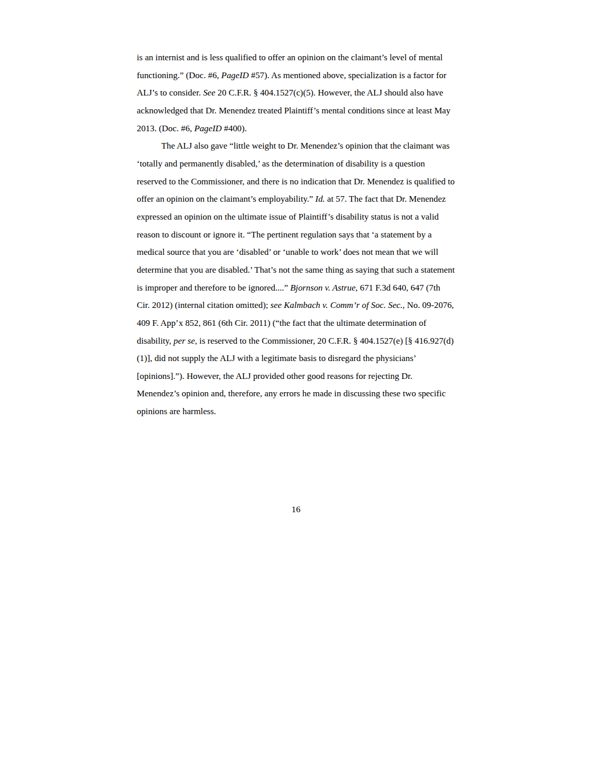is an internist and is less qualified to offer an opinion on the claimant’s level of mental functioning.” (Doc. #6, PageID #57). As mentioned above, specialization is a factor for ALJ’s to consider. See 20 C.F.R. § 404.1527(c)(5). However, the ALJ should also have acknowledged that Dr. Menendez treated Plaintiff’s mental conditions since at least May 2013. (Doc. #6, PageID #400).
The ALJ also gave “little weight to Dr. Menendez’s opinion that the claimant was ‘totally and permanently disabled,’ as the determination of disability is a question reserved to the Commissioner, and there is no indication that Dr. Menendez is qualified to offer an opinion on the claimant’s employability.” Id. at 57. The fact that Dr. Menendez expressed an opinion on the ultimate issue of Plaintiff’s disability status is not a valid reason to discount or ignore it. “The pertinent regulation says that ‘a statement by a medical source that you are ‘disabled’ or ‘unable to work’ does not mean that we will determine that you are disabled.’ That’s not the same thing as saying that such a statement is improper and therefore to be ignored....” Bjornson v. Astrue, 671 F.3d 640, 647 (7th Cir. 2012) (internal citation omitted); see Kalmbach v. Comm’r of Soc. Sec., No. 09-2076, 409 F. App’x 852, 861 (6th Cir. 2011) (“the fact that the ultimate determination of disability, per se, is reserved to the Commissioner, 20 C.F.R. § 404.1527(e) [§ 416.927(d)(1)], did not supply the ALJ with a legitimate basis to disregard the physicians’ [opinions].”). However, the ALJ provided other good reasons for rejecting Dr. Menendez’s opinion and, therefore, any errors he made in discussing these two specific opinions are harmless.
16